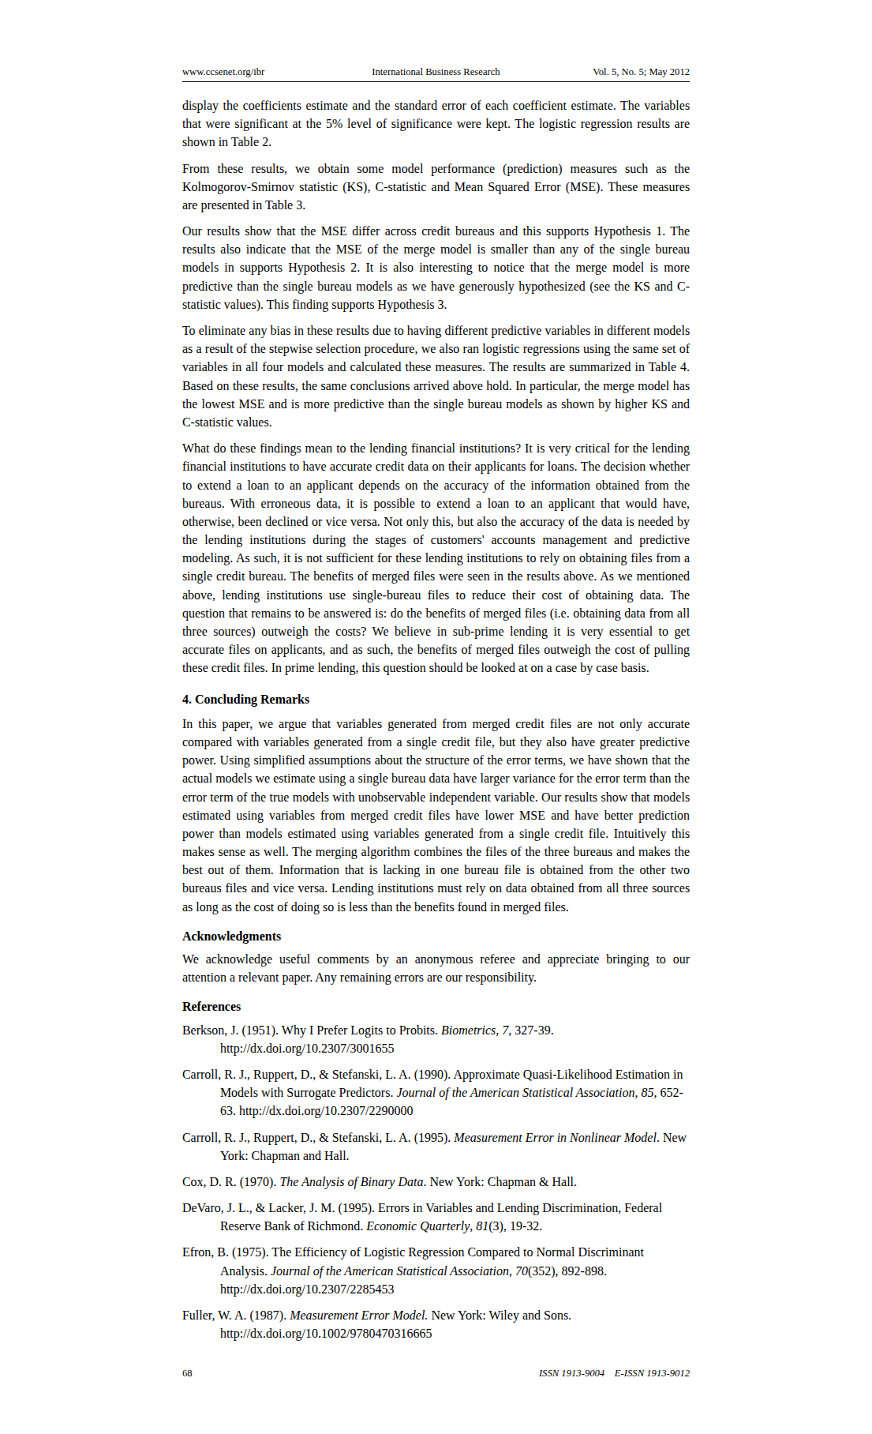www.ccsenet.org/ibr
International Business Research
Vol. 5, No. 5; May 2012
display the coefficients estimate and the standard error of each coefficient estimate. The variables that were significant at the 5% level of significance were kept. The logistic regression results are shown in Table 2.
From these results, we obtain some model performance (prediction) measures such as the Kolmogorov-Smirnov statistic (KS), C-statistic and Mean Squared Error (MSE). These measures are presented in Table 3.
Our results show that the MSE differ across credit bureaus and this supports Hypothesis 1. The results also indicate that the MSE of the merge model is smaller than any of the single bureau models in supports Hypothesis 2. It is also interesting to notice that the merge model is more predictive than the single bureau models as we have generously hypothesized (see the KS and C-statistic values). This finding supports Hypothesis 3.
To eliminate any bias in these results due to having different predictive variables in different models as a result of the stepwise selection procedure, we also ran logistic regressions using the same set of variables in all four models and calculated these measures. The results are summarized in Table 4. Based on these results, the same conclusions arrived above hold. In particular, the merge model has the lowest MSE and is more predictive than the single bureau models as shown by higher KS and C-statistic values.
What do these findings mean to the lending financial institutions? It is very critical for the lending financial institutions to have accurate credit data on their applicants for loans. The decision whether to extend a loan to an applicant depends on the accuracy of the information obtained from the bureaus. With erroneous data, it is possible to extend a loan to an applicant that would have, otherwise, been declined or vice versa. Not only this, but also the accuracy of the data is needed by the lending institutions during the stages of customers' accounts management and predictive modeling. As such, it is not sufficient for these lending institutions to rely on obtaining files from a single credit bureau. The benefits of merged files were seen in the results above. As we mentioned above, lending institutions use single-bureau files to reduce their cost of obtaining data. The question that remains to be answered is: do the benefits of merged files (i.e. obtaining data from all three sources) outweigh the costs? We believe in sub-prime lending it is very essential to get accurate files on applicants, and as such, the benefits of merged files outweigh the cost of pulling these credit files. In prime lending, this question should be looked at on a case by case basis.
4. Concluding Remarks
In this paper, we argue that variables generated from merged credit files are not only accurate compared with variables generated from a single credit file, but they also have greater predictive power. Using simplified assumptions about the structure of the error terms, we have shown that the actual models we estimate using a single bureau data have larger variance for the error term than the error term of the true models with unobservable independent variable. Our results show that models estimated using variables from merged credit files have lower MSE and have better prediction power than models estimated using variables generated from a single credit file. Intuitively this makes sense as well. The merging algorithm combines the files of the three bureaus and makes the best out of them. Information that is lacking in one bureau file is obtained from the other two bureaus files and vice versa. Lending institutions must rely on data obtained from all three sources as long as the cost of doing so is less than the benefits found in merged files.
Acknowledgments
We acknowledge useful comments by an anonymous referee and appreciate bringing to our attention a relevant paper. Any remaining errors are our responsibility.
References
Berkson, J. (1951). Why I Prefer Logits to Probits. Biometrics, 7, 327-39. http://dx.doi.org/10.2307/3001655
Carroll, R. J., Ruppert, D., & Stefanski, L. A. (1990). Approximate Quasi-Likelihood Estimation in Models with Surrogate Predictors. Journal of the American Statistical Association, 85, 652-63. http://dx.doi.org/10.2307/2290000
Carroll, R. J., Ruppert, D., & Stefanski, L. A. (1995). Measurement Error in Nonlinear Model. New York: Chapman and Hall.
Cox, D. R. (1970). The Analysis of Binary Data. New York: Chapman & Hall.
DeVaro, J. L., & Lacker, J. M. (1995). Errors in Variables and Lending Discrimination, Federal Reserve Bank of Richmond. Economic Quarterly, 81(3), 19-32.
Efron, B. (1975). The Efficiency of Logistic Regression Compared to Normal Discriminant Analysis. Journal of the American Statistical Association, 70(352), 892-898. http://dx.doi.org/10.2307/2285453
Fuller, W. A. (1987). Measurement Error Model. New York: Wiley and Sons. http://dx.doi.org/10.1002/9780470316665
68
ISSN 1913-9004 E-ISSN 1913-9012